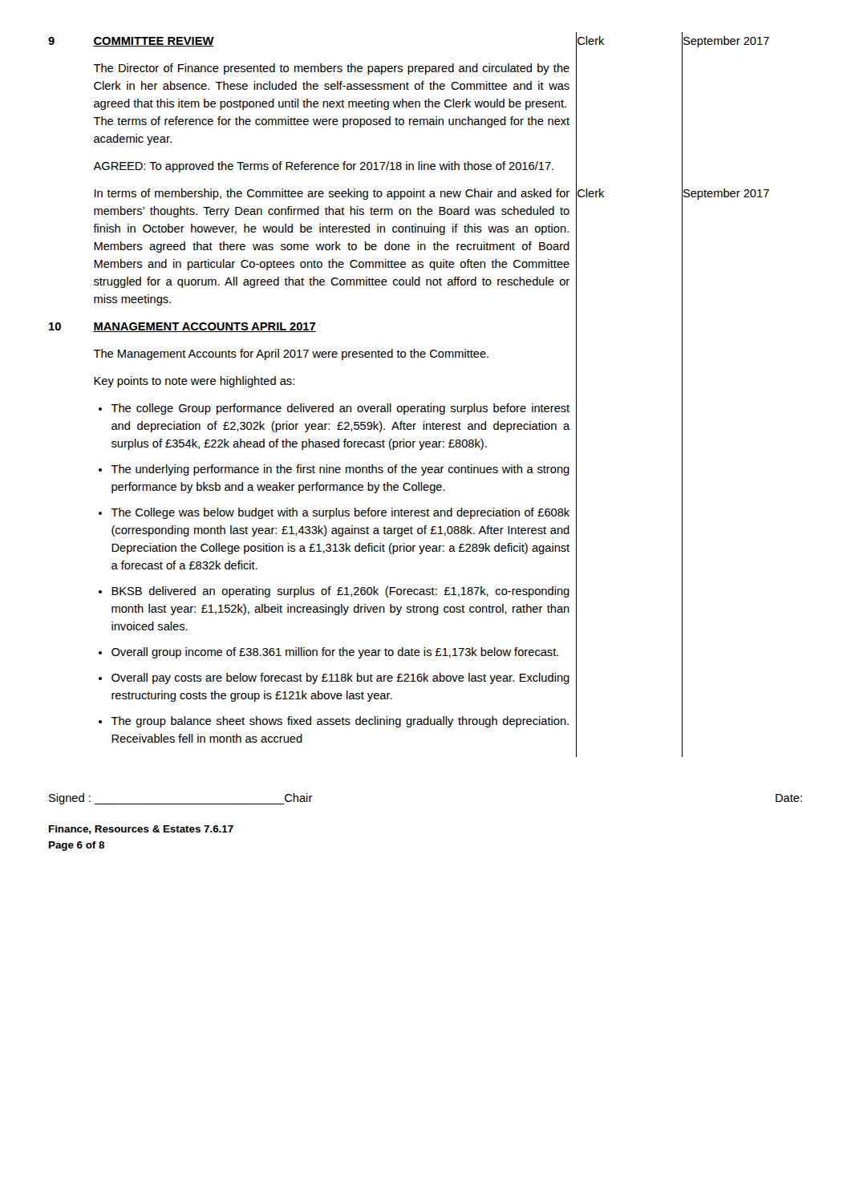| 9 | COMMITTEE REVIEW The Director of Finance presented to members the papers prepared and circulated by the Clerk in her absence. These included the self-assessment of the Committee and it was agreed that this item be postponed until the next meeting when the Clerk would be present. The terms of reference for the committee were proposed to remain unchanged for the next academic year. AGREED: To approved the Terms of Reference for 2017/18 in line with those of 2016/17. | Clerk | September 2017 |
| | In terms of membership, the Committee are seeking to appoint a new Chair and asked for members’ thoughts. Terry Dean confirmed that his term on the Board was scheduled to finish in October however, he would be interested in continuing if this was an option. Members agreed that there was some work to be done in the recruitment of Board Members and in particular Co-optees onto the Committee as quite often the Committee struggled for a quorum. All agreed that the Committee could not afford to reschedule or miss meetings. | Clerk | September 2017 |
| 10 | MANAGEMENT ACCOUNTS APRIL 2017 The Management Accounts for April 2017 were presented to the Committee. Key points to note were highlighted as: The college Group performance delivered an overall operating surplus before interest and depreciation of £2,302k (prior year: £2,559k). After interest and depreciation a surplus of £354k, £22k ahead of the phased forecast (prior year: £808k). The underlying performance in the first nine months of the year continues with a strong performance by bksb and a weaker performance by the College. The College was below budget with a surplus before interest and depreciation of £608k (corresponding month last year: £1,433k) against a target of £1,088k. After Interest and Depreciation the College position is a £1,313k deficit (prior year: a £289k deficit) against a forecast of a £832k deficit. BKSB delivered an operating surplus of £1,260k (Forecast: £1,187k, co-responding month last year: £1,152k), albeit increasingly driven by strong cost control, rather than invoiced sales. Overall group income of £38.361 million for the year to date is £1,173k below forecast. Overall pay costs are below forecast by £118k but are £216k above last year. Excluding restructuring costs the group is £121k above last year. The group balance sheet shows fixed assets declining gradually through depreciation. Receivables fell in month as accrued | | |
Signed : _____________________________Chair Date:
Finance, Resources & Estates 7.6.17
Page 6 of 8